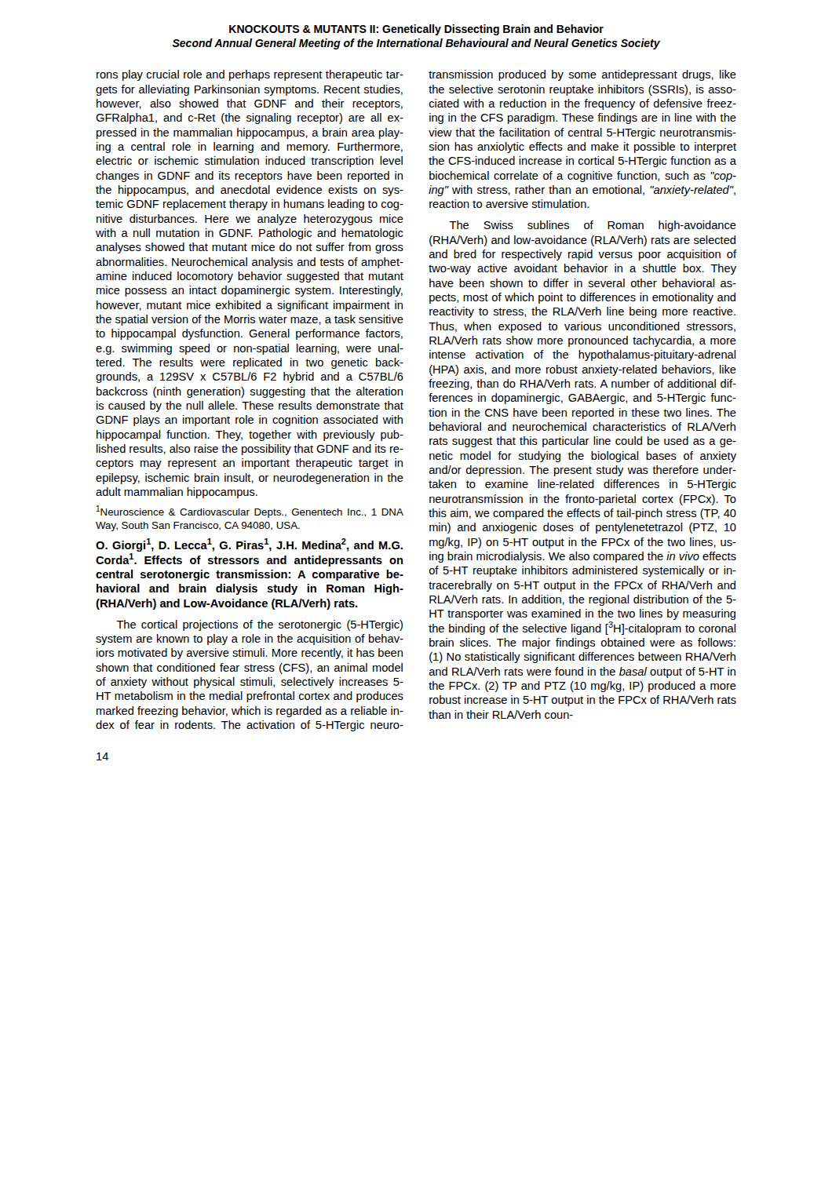KNOCKOUTS & MUTANTS II: Genetically Dissecting Brain and Behavior
Second Annual General Meeting of the International Behavioural and Neural Genetics Society
rons play crucial role and perhaps represent therapeutic targets for alleviating Parkinsonian symptoms. Recent studies, however, also showed that GDNF and their receptors, GFRalpha1, and c-Ret (the signaling receptor) are all expressed in the mammalian hippocampus, a brain area playing a central role in learning and memory. Furthermore, electric or ischemic stimulation induced transcription level changes in GDNF and its receptors have been reported in the hippocampus, and anecdotal evidence exists on systemic GDNF replacement therapy in humans leading to cognitive disturbances. Here we analyze heterozygous mice with a null mutation in GDNF. Pathologic and hematologic analyses showed that mutant mice do not suffer from gross abnormalities. Neurochemical analysis and tests of amphetamine induced locomotory behavior suggested that mutant mice possess an intact dopaminergic system. Interestingly, however, mutant mice exhibited a significant impairment in the spatial version of the Morris water maze, a task sensitive to hippocampal dysfunction. General performance factors, e.g. swimming speed or non-spatial learning, were unaltered. The results were replicated in two genetic backgrounds, a 129SV x C57BL/6 F2 hybrid and a C57BL/6 backcross (ninth generation) suggesting that the alteration is caused by the null allele. These results demonstrate that GDNF plays an important role in cognition associated with hippocampal function. They, together with previously published results, also raise the possibility that GDNF and its receptors may represent an important therapeutic target in epilepsy, ischemic brain insult, or neurodegeneration in the adult mammalian hippocampus.
1Neuroscience & Cardiovascular Depts., Genentech Inc., 1 DNA Way, South San Francisco, CA 94080, USA.
O. Giorgi1, D. Lecca1, G. Piras1, J.H. Medina2, and M.G. Corda1. Effects of stressors and antidepressants on central serotonergic transmission: A comparative behavioral and brain dialysis study in Roman High- (RHA/Verh) and Low-Avoidance (RLA/Verh) rats.
The cortical projections of the serotonergic (5-HTergic) system are known to play a role in the acquisition of behaviors motivated by aversive stimuli. More recently, it has been shown that conditioned fear stress (CFS), an animal model of anxiety without physical stimuli, selectively increases 5-HT metabolism in the medial prefrontal cortex and produces marked freezing behavior, which is regarded as a reliable index of fear in rodents. The activation of 5-HTergic neurotransmission produced by some antidepressant drugs, like the selective serotonin reuptake inhibitors (SSRIs), is associated with a reduction in the frequency of defensive freezing in the CFS paradigm. These findings are in line with the view that the facilitation of central 5-HTergic neurotransmission has anxiolytic effects and make it possible to interpret the CFS-induced increase in cortical 5-HTergic function as a biochemical correlate of a cognitive function, such as "coping" with stress, rather than an emotional, "anxiety-related", reaction to aversive stimulation.
The Swiss sublines of Roman high-avoidance (RHA/Verh) and low-avoidance (RLA/Verh) rats are selected and bred for respectively rapid versus poor acquisition of two-way active avoidant behavior in a shuttle box. They have been shown to differ in several other behavioral aspects, most of which point to differences in emotionality and reactivity to stress, the RLA/Verh line being more reactive. Thus, when exposed to various unconditioned stressors, RLA/Verh rats show more pronounced tachycardia, a more intense activation of the hypothalamus-pituitary-adrenal (HPA) axis, and more robust anxiety-related behaviors, like freezing, than do RHA/Verh rats. A number of additional differences in dopaminergic, GABAergic, and 5-HTergic function in the CNS have been reported in these two lines. The behavioral and neurochemical characteristics of RLA/Verh rats suggest that this particular line could be used as a genetic model for studying the biological bases of anxiety and/or depression. The present study was therefore undertaken to examine line-related differences in 5-HTergic neurotransmíssion in the fronto-parietal cortex (FPCx). To this aim, we compared the effects of tail-pinch stress (TP, 40 min) and anxiogenic doses of pentylenetetrazol (PTZ, 10 mg/kg, IP) on 5-HT output in the FPCx of the two lines, using brain microdialysis. We also compared the in vivo effects of 5-HT reuptake inhibitors administered systemically or intracerebrally on 5-HT output in the FPCx of RHA/Verh and RLA/Verh rats. In addition, the regional distribution of the 5-HT transporter was examined in the two lines by measuring the binding of the selective ligand [3H]-citalopram to coronal brain slices. The major findings obtained were as follows: (1) No statistically significant differences between RHA/Verh and RLA/Verh rats were found in the basal output of 5-HT in the FPCx. (2) TP and PTZ (10 mg/kg, IP) produced a more robust increase in 5-HT output in the FPCx of RHA/Verh rats than in their RLA/Verh coun-
14